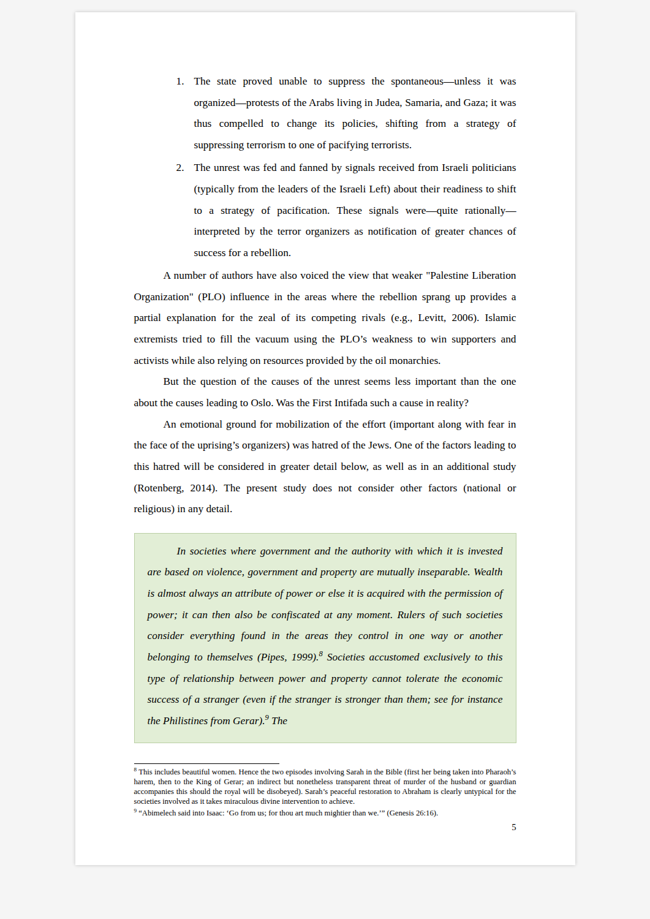The state proved unable to suppress the spontaneous—unless it was organized—protests of the Arabs living in Judea, Samaria, and Gaza; it was thus compelled to change its policies, shifting from a strategy of suppressing terrorism to one of pacifying terrorists.
The unrest was fed and fanned by signals received from Israeli politicians (typically from the leaders of the Israeli Left) about their readiness to shift to a strategy of pacification. These signals were—quite rationally—interpreted by the terror organizers as notification of greater chances of success for a rebellion.
A number of authors have also voiced the view that weaker "Palestine Liberation Organization" (PLO) influence in the areas where the rebellion sprang up provides a partial explanation for the zeal of its competing rivals (e.g., Levitt, 2006). Islamic extremists tried to fill the vacuum using the PLO’s weakness to win supporters and activists while also relying on resources provided by the oil monarchies.
But the question of the causes of the unrest seems less important than the one about the causes leading to Oslo. Was the First Intifada such a cause in reality?
An emotional ground for mobilization of the effort (important along with fear in the face of the uprising’s organizers) was hatred of the Jews. One of the factors leading to this hatred will be considered in greater detail below, as well as in an additional study (Rotenberg, 2014). The present study does not consider other factors (national or religious) in any detail.
In societies where government and the authority with which it is invested are based on violence, government and property are mutually inseparable. Wealth is almost always an attribute of power or else it is acquired with the permission of power; it can then also be confiscated at any moment. Rulers of such societies consider everything found in the areas they control in one way or another belonging to themselves (Pipes, 1999).8 Societies accustomed exclusively to this type of relationship between power and property cannot tolerate the economic success of a stranger (even if the stranger is stronger than them; see for instance the Philistines from Gerar).9 The
8 This includes beautiful women. Hence the two episodes involving Sarah in the Bible (first her being taken into Pharaoh’s harem, then to the King of Gerar; an indirect but nonetheless transparent threat of murder of the husband or guardian accompanies this should the royal will be disobeyed). Sarah’s peaceful restoration to Abraham is clearly untypical for the societies involved as it takes miraculous divine intervention to achieve.
9 “Abimelech said into Isaac: ‘Go from us; for thou art much mightier than we.’” (Genesis 26:16).
5